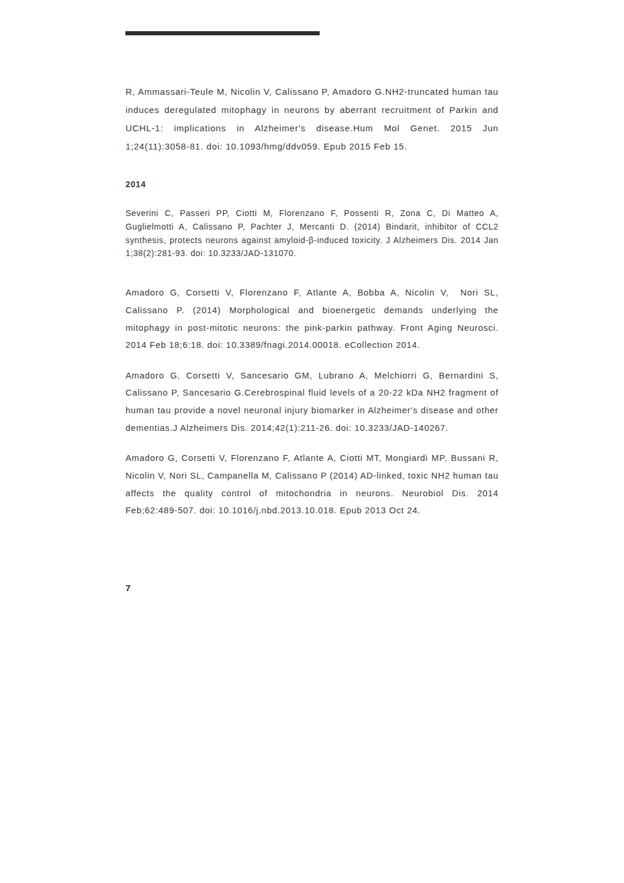R, Ammassari-Teule M, Nicolin V, Calissano P, Amadoro G.NH2-truncated human tau induces deregulated mitophagy in neurons by aberrant recruitment of Parkin and UCHL-1: implications in Alzheimer's disease.Hum Mol Genet. 2015 Jun 1;24(11):3058-81. doi: 10.1093/hmg/ddv059. Epub 2015 Feb 15.
2014
Severini C, Passeri PP, Ciotti M, Florenzano F, Possenti R, Zona C, Di Matteo A, Guglielmotti A, Calissano P, Pachter J, Mercanti D. (2014) Bindarit, inhibitor of CCL2 synthesis, protects neurons against amyloid-β-induced toxicity. J Alzheimers Dis. 2014 Jan 1;38(2):281-93. doi: 10.3233/JAD-131070.
Amadoro G, Corsetti V, Florenzano F, Atlante A, Bobba A, Nicolin V, Nori SL, Calissano P. (2014) Morphological and bioenergetic demands underlying the mitophagy in post-mitotic neurons: the pink-parkin pathway. Front Aging Neurosci. 2014 Feb 18;6:18. doi: 10.3389/fnagi.2014.00018. eCollection 2014.
Amadoro G, Corsetti V, Sancesario GM, Lubrano A, Melchiorri G, Bernardini S, Calissano P, Sancesario G.Cerebrospinal fluid levels of a 20-22 kDa NH2 fragment of human tau provide a novel neuronal injury biomarker in Alzheimer's disease and other dementias.J Alzheimers Dis. 2014;42(1):211-26. doi: 10.3233/JAD-140267.
Amadoro G, Corsetti V, Florenzano F, Atlante A, Ciotti MT, Mongiardi MP, Bussani R, Nicolin V, Nori SL, Campanella M, Calissano P (2014) AD-linked, toxic NH2 human tau affects the quality control of mitochondria in neurons. Neurobiol Dis. 2014 Feb;62:489-507. doi: 10.1016/j.nbd.2013.10.018. Epub 2013 Oct 24.
7